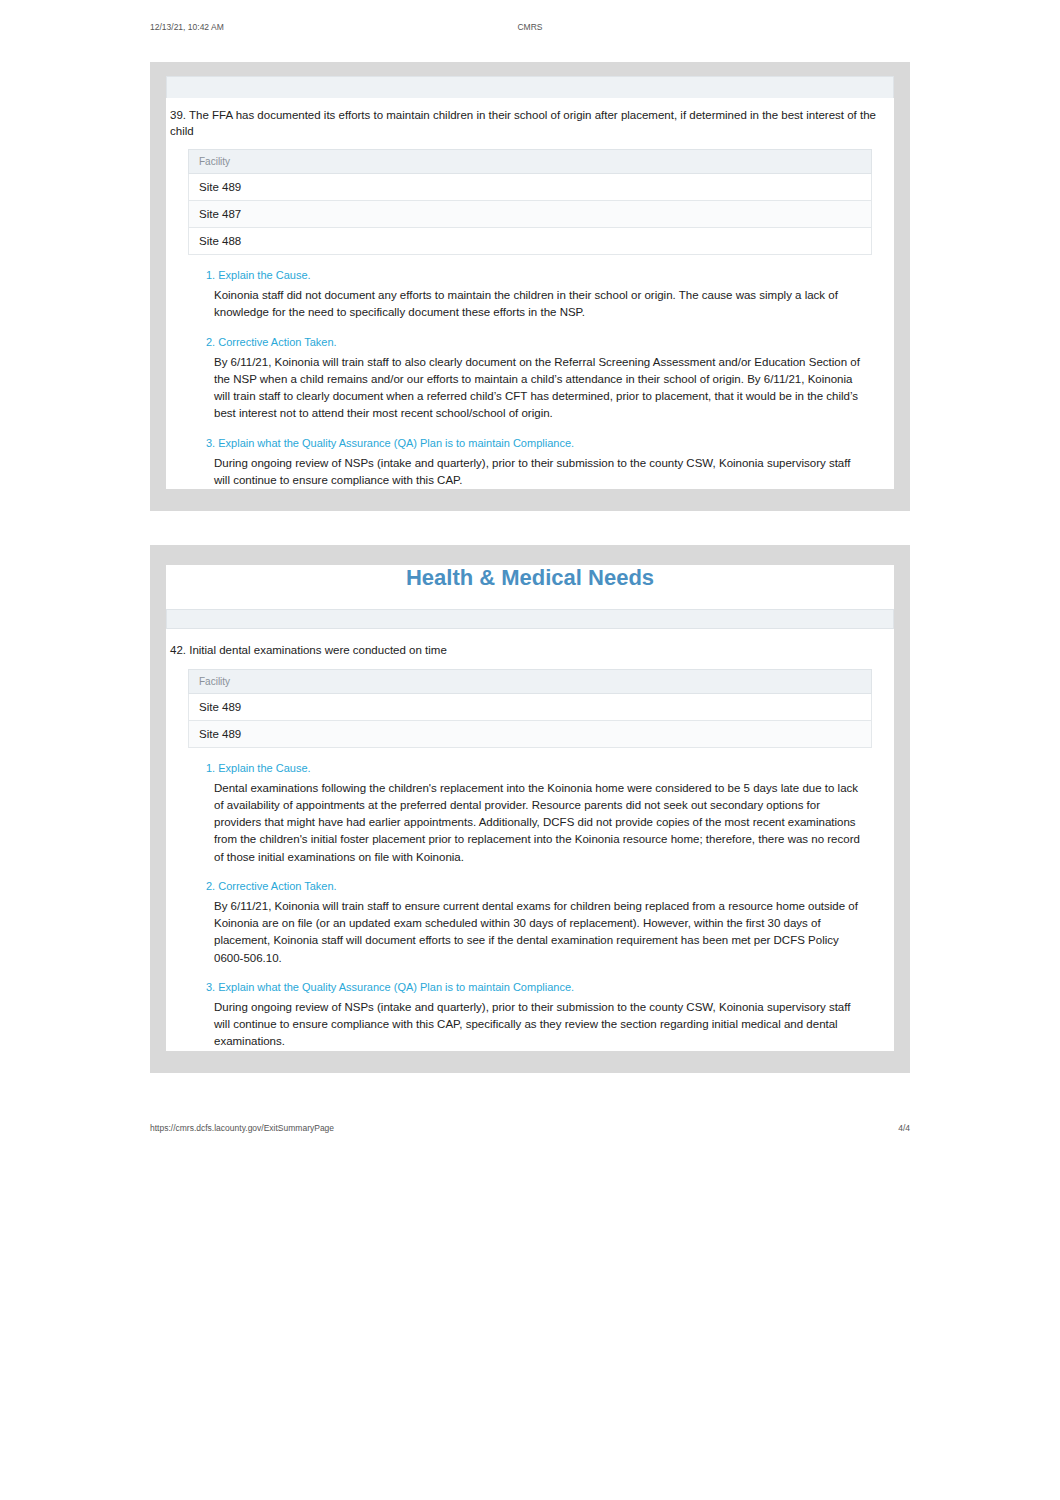12/13/21, 10:42 AM CMRS
39. The FFA has documented its efforts to maintain children in their school of origin after placement, if determined in the best interest of the child
| Facility |
| --- |
| Site 489 |
| Site 487 |
| Site 488 |
1. Explain the Cause.
Koinonia staff did not document any efforts to maintain the children in their school or origin. The cause was simply a lack of knowledge for the need to specifically document these efforts in the NSP.
2. Corrective Action Taken.
By 6/11/21, Koinonia will train staff to also clearly document on the Referral Screening Assessment and/or Education Section of the NSP when a child remains and/or our efforts to maintain a child’s attendance in their school of origin. By 6/11/21, Koinonia will train staff to clearly document when a referred child’s CFT has determined, prior to placement, that it would be in the child’s best interest not to attend their most recent school/school of origin.
3. Explain what the Quality Assurance (QA) Plan is to maintain Compliance.
During ongoing review of NSPs (intake and quarterly), prior to their submission to the county CSW, Koinonia supervisory staff will continue to ensure compliance with this CAP.
Health & Medical Needs
42. Initial dental examinations were conducted on time
| Facility |
| --- |
| Site 489 |
| Site 489 |
1. Explain the Cause.
Dental examinations following the children's replacement into the Koinonia home were considered to be 5 days late due to lack of availability of appointments at the preferred dental provider. Resource parents did not seek out secondary options for providers that might have had earlier appointments. Additionally, DCFS did not provide copies of the most recent examinations from the children's initial foster placement prior to replacement into the Koinonia resource home; therefore, there was no record of those initial examinations on file with Koinonia.
2. Corrective Action Taken.
By 6/11/21, Koinonia will train staff to ensure current dental exams for children being replaced from a resource home outside of Koinonia are on file (or an updated exam scheduled within 30 days of replacement). However, within the first 30 days of placement, Koinonia staff will document efforts to see if the dental examination requirement has been met per DCFS Policy 0600-506.10.
3. Explain what the Quality Assurance (QA) Plan is to maintain Compliance.
During ongoing review of NSPs (intake and quarterly), prior to their submission to the county CSW, Koinonia supervisory staff will continue to ensure compliance with this CAP, specifically as they review the section regarding initial medical and dental examinations.
https://cmrs.dcfs.lacounty.gov/ExitSummaryPage 4/4